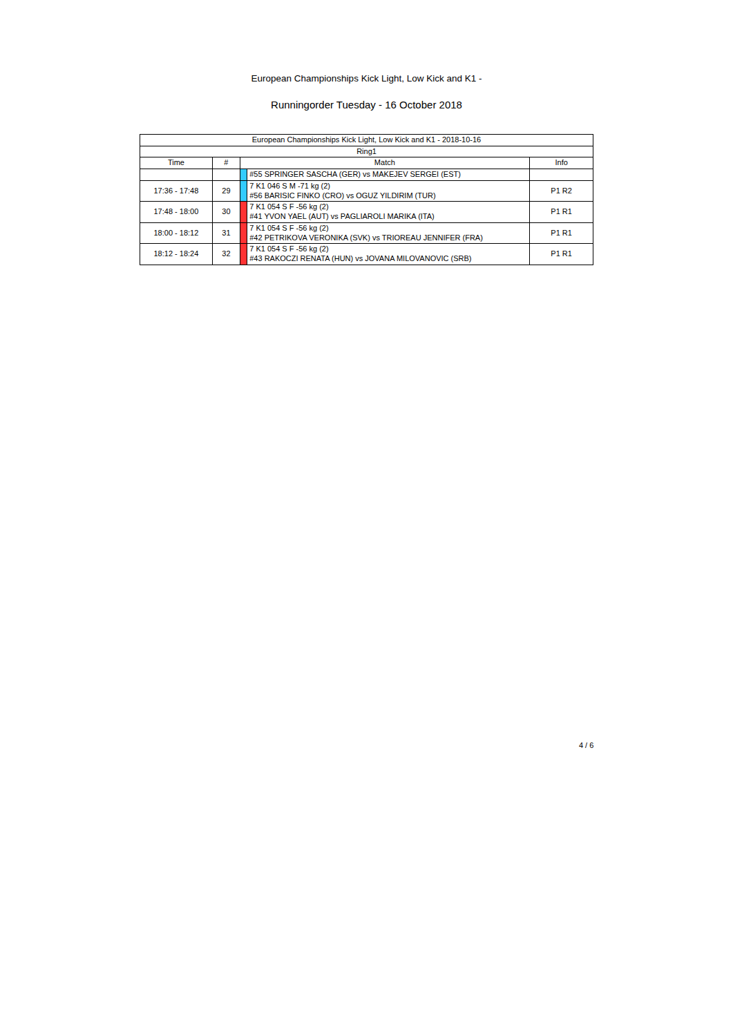European Championships Kick Light, Low Kick and K1 -
Runningorder Tuesday - 16 October 2018
| European Championships Kick Light, Low Kick and K1 - 2018-10-16 |
| Ring1 |
| Time | # | Match | Info |
| | | | #55 SPRINGER SASCHA (GER) vs MAKEJEV SERGEI (EST) | |
| 17:36 - 17:48 | 29 | | 7 K1 046 S M -71 kg (2) #56 BARISIC FINKO (CRO) vs OGUZ YILDIRIM (TUR) | P1 R2 |
| 17:48 - 18:00 | 30 | | 7 K1 054 S F -56 kg (2) #41 YVON YAEL (AUT) vs PAGLIAROLI MARIKA (ITA) | P1 R1 |
| 18:00 - 18:12 | 31 | | 7 K1 054 S F -56 kg (2) #42 PETRIKOVA VERONIKA (SVK) vs TRIOREAU JENNIFER (FRA) | P1 R1 |
| 18:12 - 18:24 | 32 | | 7 K1 054 S F -56 kg (2) #43 RAKOCZI RENATA (HUN) vs JOVANA MILOVANOVIC (SRB) | P1 R1 |
4 / 6